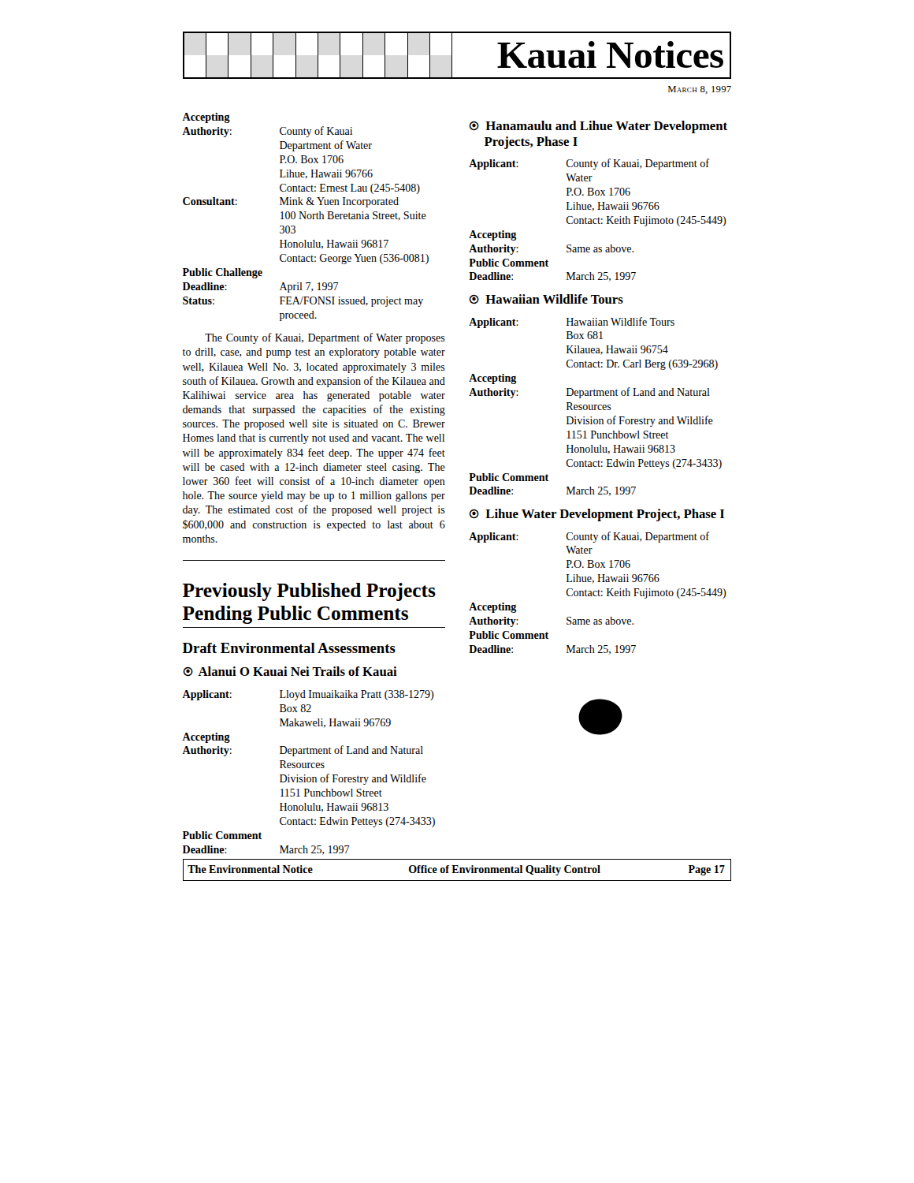Kauai Notices
March 8, 1997
| Accepting | |
| Authority : | County of Kauai |
| | Department of Water |
| | P.O. Box 1706 |
| | Lihue, Hawaii 96766 |
| | Contact: Ernest Lau (245-5408) |
| Consultant : | Mink & Yuen Incorporated |
| | 100 North Beretania Street, Suite 303 |
| | Honolulu, Hawaii 96817 |
| | Contact: George Yuen (536-0081) |
| Public Challenge | |
| Deadline : | April 7, 1997 |
| Status : | FEA/FONSI issued, project may proceed. |
The County of Kauai, Department of Water proposes to drill, case, and pump test an exploratory potable water well, Kilauea Well No. 3, located approximately 3 miles south of Kilauea. Growth and expansion of the Kilauea and Kalihiwai service area has generated potable water demands that surpassed the capacities of the existing sources. The proposed well site is situated on C. Brewer Homes land that is currently not used and vacant. The well will be approximately 834 feet deep. The upper 474 feet will be cased with a 12-inch diameter steel casing. The lower 360 feet will consist of a 10-inch diameter open hole. The source yield may be up to 1 million gallons per day. The estimated cost of the proposed well project is $600,000 and construction is expected to last about 6 months.
Previously Published Projects Pending Public Comments
Draft Environmental Assessments
⦿ Alanui O Kauai Nei Trails of Kauai
| Applicant : | Lloyd Imuaikaika Pratt (338-1279) |
| | Box 82 |
| | Makaweli, Hawaii 96769 |
| Accepting | |
| Authority : | Department of Land and Natural Resources |
| | Division of Forestry and Wildlife |
| | 1151 Punchbowl Street |
| | Honolulu, Hawaii 96813 |
| | Contact: Edwin Petteys (274-3433) |
| Public Comment | |
| Deadline : | March 25, 1997 |
⦿ Hanamaulu and Lihue Water Development Projects, Phase I
| Applicant : | County of Kauai, Department of Water |
| | P.O. Box 1706 |
| | Lihue, Hawaii 96766 |
| | Contact: Keith Fujimoto (245-5449) |
| Accepting | |
| Authority : | Same as above. |
| Public Comment | |
| Deadline : | March 25, 1997 |
⦿ Hawaiian Wildlife Tours
| Applicant : | Hawaiian Wildlife Tours |
| | Box 681 |
| | Kilauea, Hawaii 96754 |
| | Contact: Dr. Carl Berg (639-2968) |
| Accepting | |
| Authority : | Department of Land and Natural Resources |
| | Division of Forestry and Wildlife |
| | 1151 Punchbowl Street |
| | Honolulu, Hawaii 96813 |
| | Contact: Edwin Petteys (274-3433) |
| Public Comment | |
| Deadline : | March 25, 1997 |
⦿ Lihue Water Development Project, Phase I
| Applicant : | County of Kauai, Department of Water |
| | P.O. Box 1706 |
| | Lihue, Hawaii 96766 |
| | Contact: Keith Fujimoto (245-5449) |
| Accepting | |
| Authority : | Same as above. |
| Public Comment | |
| Deadline : | March 25, 1997 |
The Environmental Notice
Office of Environmental Quality Control
Page 17